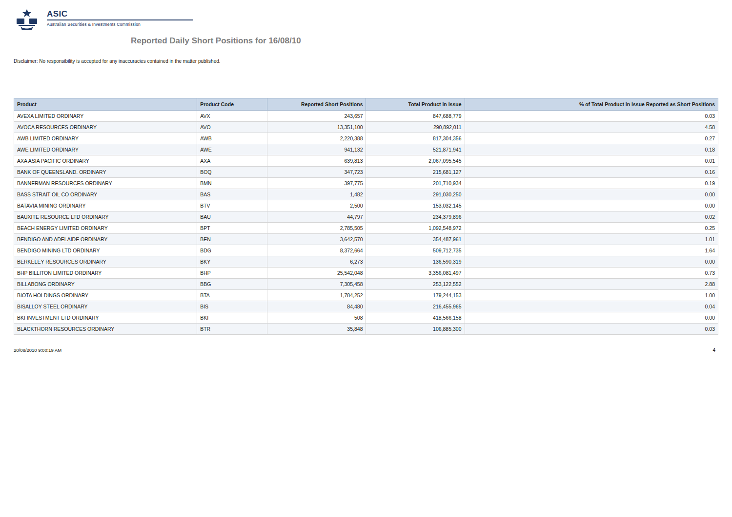ASIC
Australian Securities & Investments Commission
Reported Daily Short Positions for 16/08/10
Disclaimer: No responsibility is accepted for any inaccuracies contained in the matter published.
| Product | Product Code | Reported Short Positions | Total Product in Issue | % of Total Product in Issue Reported as Short Positions |
| --- | --- | --- | --- | --- |
| AVEXA LIMITED ORDINARY | AVX | 243,657 | 847,688,779 | 0.03 |
| AVOCA RESOURCES ORDINARY | AVO | 13,351,100 | 290,892,011 | 4.58 |
| AWB LIMITED ORDINARY | AWB | 2,220,388 | 817,304,356 | 0.27 |
| AWE LIMITED ORDINARY | AWE | 941,132 | 521,871,941 | 0.18 |
| AXA ASIA PACIFIC ORDINARY | AXA | 639,813 | 2,067,095,545 | 0.01 |
| BANK OF QUEENSLAND. ORDINARY | BOQ | 347,723 | 215,681,127 | 0.16 |
| BANNERMAN RESOURCES ORDINARY | BMN | 397,775 | 201,710,934 | 0.19 |
| BASS STRAIT OIL CO ORDINARY | BAS | 1,482 | 291,030,250 | 0.00 |
| BATAVIA MINING ORDINARY | BTV | 2,500 | 153,032,145 | 0.00 |
| BAUXITE RESOURCE LTD ORDINARY | BAU | 44,797 | 234,379,896 | 0.02 |
| BEACH ENERGY LIMITED ORDINARY | BPT | 2,785,505 | 1,092,548,972 | 0.25 |
| BENDIGO AND ADELAIDE ORDINARY | BEN | 3,642,570 | 354,487,961 | 1.01 |
| BENDIGO MINING LTD ORDINARY | BDG | 8,372,664 | 509,712,735 | 1.64 |
| BERKELEY RESOURCES ORDINARY | BKY | 6,273 | 136,590,319 | 0.00 |
| BHP BILLITON LIMITED ORDINARY | BHP | 25,542,048 | 3,356,081,497 | 0.73 |
| BILLABONG ORDINARY | BBG | 7,305,458 | 253,122,552 | 2.88 |
| BIOTA HOLDINGS ORDINARY | BTA | 1,784,252 | 179,244,153 | 1.00 |
| BISALLOY STEEL ORDINARY | BIS | 84,480 | 216,455,965 | 0.04 |
| BKI INVESTMENT LTD ORDINARY | BKI | 508 | 418,566,158 | 0.00 |
| BLACKTHORN RESOURCES ORDINARY | BTR | 35,848 | 106,885,300 | 0.03 |
20/08/2010 9:00:19 AM
4